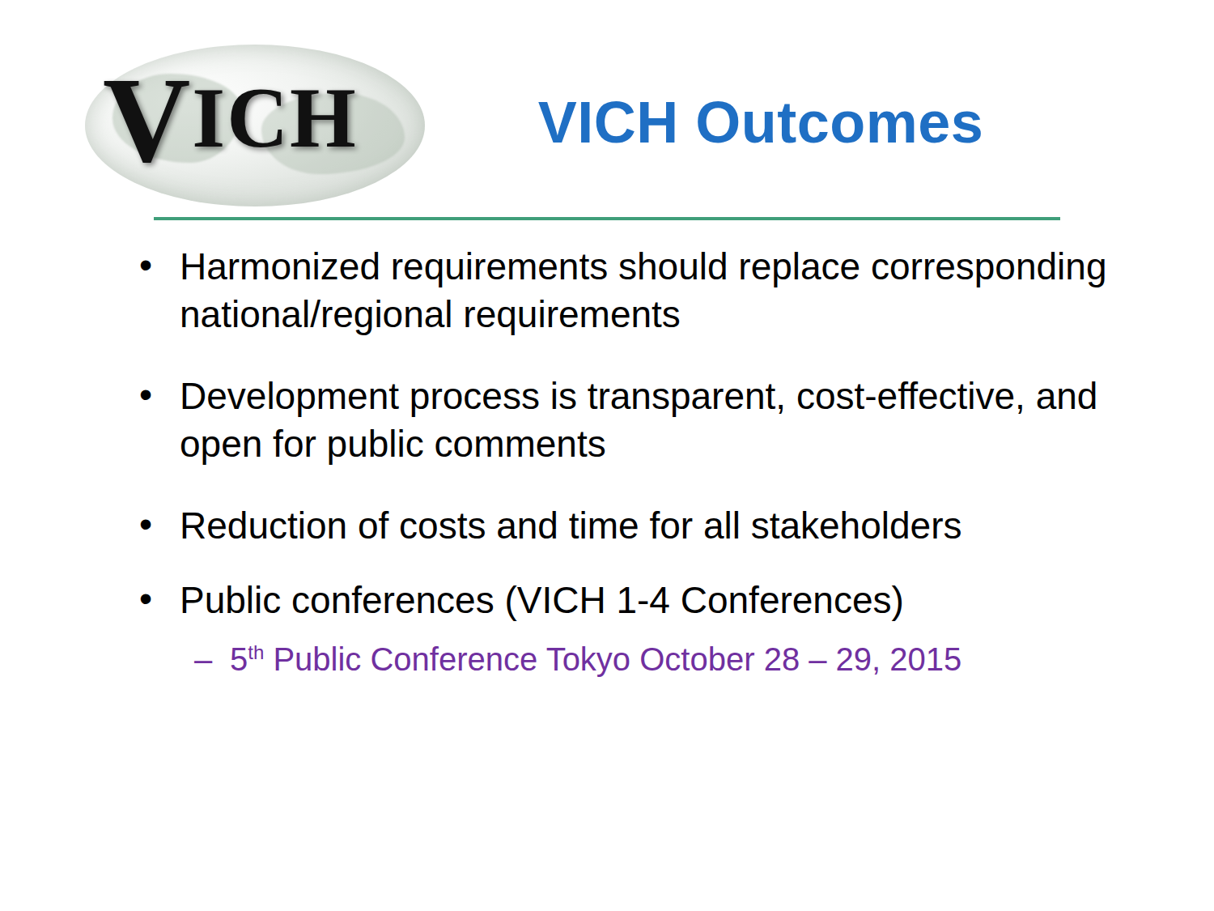VICH
VICH Outcomes
Harmonized requirements should replace corresponding national/regional requirements
Development process is transparent, cost-effective, and open for public comments
Reduction of costs and time for all stakeholders
Public conferences (VICH 1-4 Conferences)
5th Public Conference Tokyo October 28 – 29, 2015